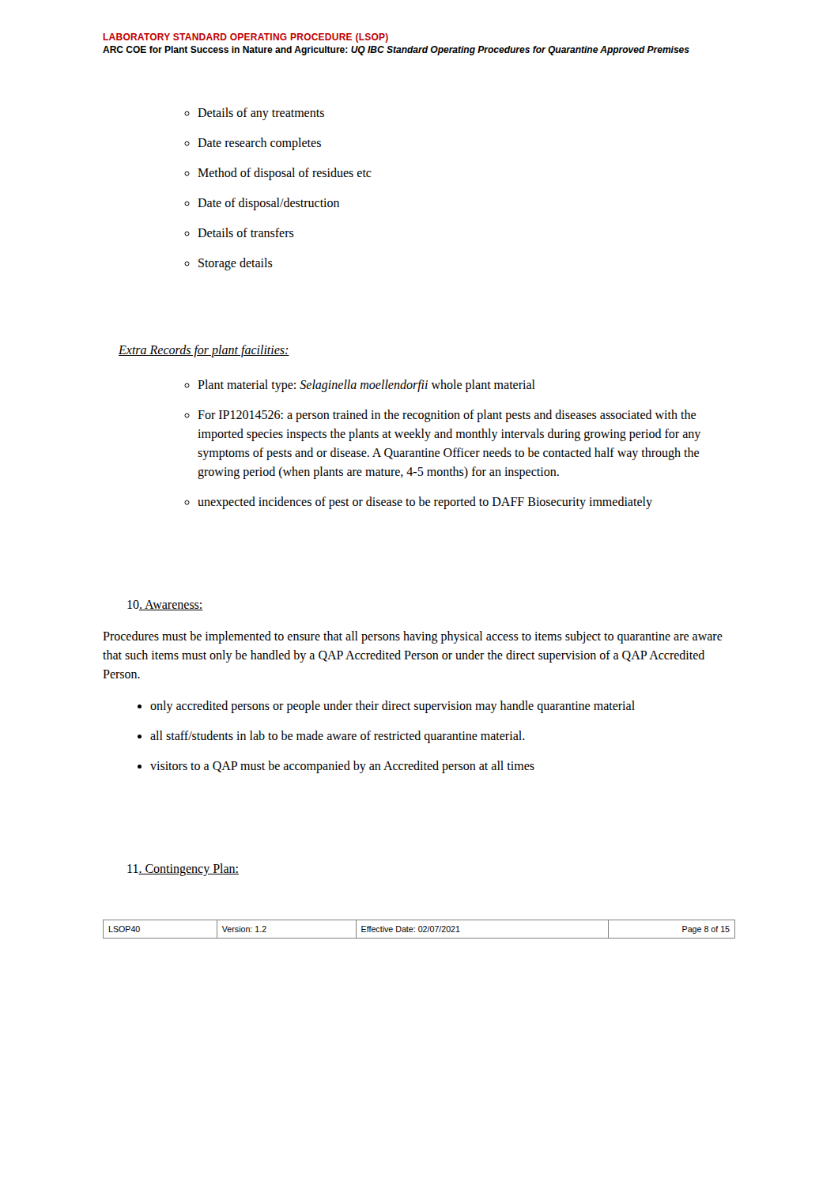LABORATORY STANDARD OPERATING PROCEDURE (LSOP)
ARC COE for Plant Success in Nature and Agriculture: UQ IBC Standard Operating Procedures for Quarantine Approved Premises
Details of any treatments
Date research completes
Method of disposal of residues etc
Date of disposal/destruction
Details of transfers
Storage details
Extra Records for plant facilities:
Plant material type: Selaginella moellendorfii whole plant material
For IP12014526: a person trained in the recognition of plant pests and diseases associated with the imported species inspects the plants at weekly and monthly intervals during growing period for any symptoms of pests and or disease. A Quarantine Officer needs to be contacted half way through the growing period (when plants are mature, 4-5 months) for an inspection.
unexpected incidences of pest or disease to be reported to DAFF Biosecurity immediately
10. Awareness:
Procedures must be implemented to ensure that all persons having physical access to items subject to quarantine are aware that such items must only be handled by a QAP Accredited Person or under the direct supervision of a QAP Accredited Person.
only accredited persons or people under their direct supervision may handle quarantine material
all staff/students in lab to be made aware of restricted quarantine material.
visitors to a QAP must be accompanied by an Accredited person at all times
11. Contingency Plan:
| LSOP40 | Version: 1.2 | Effective Date: 02/07/2021 | Page 8 of 15 |